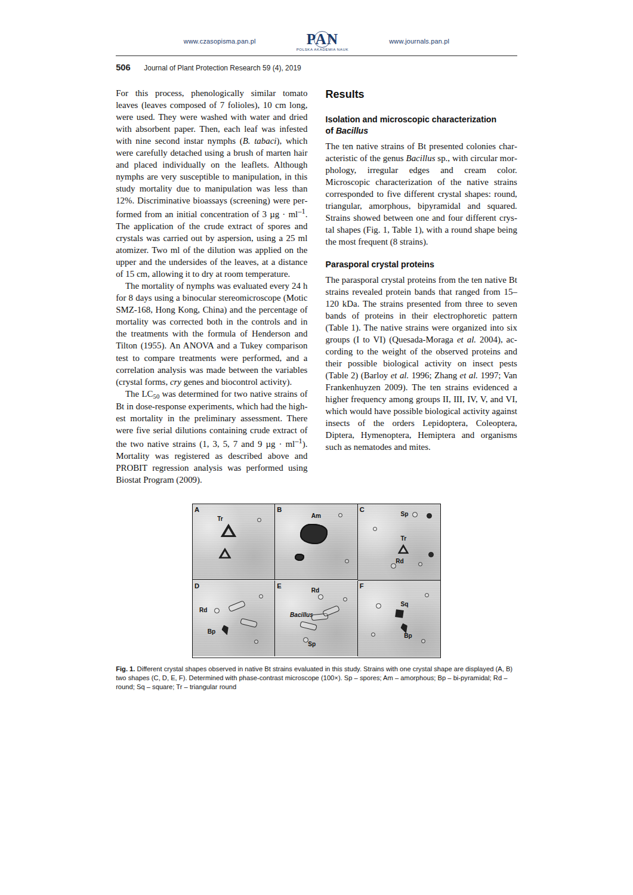www.czasopisma.pan.pl PAN POLSKA AKADEMIA NAUK www.journals.pan.pl
506 Journal of Plant Protection Research 59 (4), 2019
For this process, phenologically similar tomato leaves (leaves composed of 7 folioles), 10 cm long, were used. They were washed with water and dried with absorbent paper. Then, each leaf was infested with nine second instar nymphs (B. tabaci), which were carefully detached using a brush of marten hair and placed individually on the leaflets. Although nymphs are very susceptible to manipulation, in this study mortality due to manipulation was less than 12%. Discriminative bioassays (screening) were performed from an initial concentration of 3 µg · ml–1. The application of the crude extract of spores and crystals was carried out by aspersion, using a 25 ml atomizer. Two ml of the dilution was applied on the upper and the undersides of the leaves, at a distance of 15 cm, allowing it to dry at room temperature.
The mortality of nymphs was evaluated every 24 h for 8 days using a binocular stereomicroscope (Motic SMZ-168, Hong Kong, China) and the percentage of mortality was corrected both in the controls and in the treatments with the formula of Henderson and Tilton (1955). An ANOVA and a Tukey comparison test to compare treatments were performed, and a correlation analysis was made between the variables (crystal forms, cry genes and biocontrol activity).
The LC50 was determined for two native strains of Bt in dose-response experiments, which had the highest mortality in the preliminary assessment. There were five serial dilutions containing crude extract of the two native strains (1, 3, 5, 7 and 9 µg · ml–1). Mortality was registered as described above and PROBIT regression analysis was performed using Biostat Program (2009).
Results
Isolation and microscopic characterization
of Bacillus
The ten native strains of Bt presented colonies characteristic of the genus Bacillus sp., with circular morphology, irregular edges and cream color. Microscopic characterization of the native strains corresponded to five different crystal shapes: round, triangular, amorphous, bipyramidal and squared. Strains showed between one and four different crystal shapes (Fig. 1, Table 1), with a round shape being the most frequent (8 strains).
Parasporal crystal proteins
The parasporal crystal proteins from the ten native Bt strains revealed protein bands that ranged from 15–120 kDa. The strains presented from three to seven bands of proteins in their electrophoretic pattern (Table 1). The native strains were organized into six groups (I to VI) (Quesada-Moraga et al. 2004), according to the weight of the observed proteins and their possible biological activity on insect pests (Table 2) (Barloy et al. 1996; Zhang et al. 1997; Van Frankenhuyzen 2009). The ten strains evidenced a higher frequency among groups II, III, IV, V, and VI, which would have possible biological activity against insects of the orders Lepidoptera, Coleoptera, Diptera, Hymenoptera, Hemiptera and organisms such as nematodes and mites.
A Tr
B Am
C Sp Tr Rd
D Rd Bp
E Rd Bacillus Sp
F Sq Bp
Fig. 1. Different crystal shapes observed in native Bt strains evaluated in this study. Strains with one crystal shape are displayed (A, B) two shapes (C, D, E, F). Determined with phase-contrast microscope (100×). Sp – spores; Am – amorphous; Bp – bi-pyramidal; Rd – round; Sq – square; Tr – triangular round